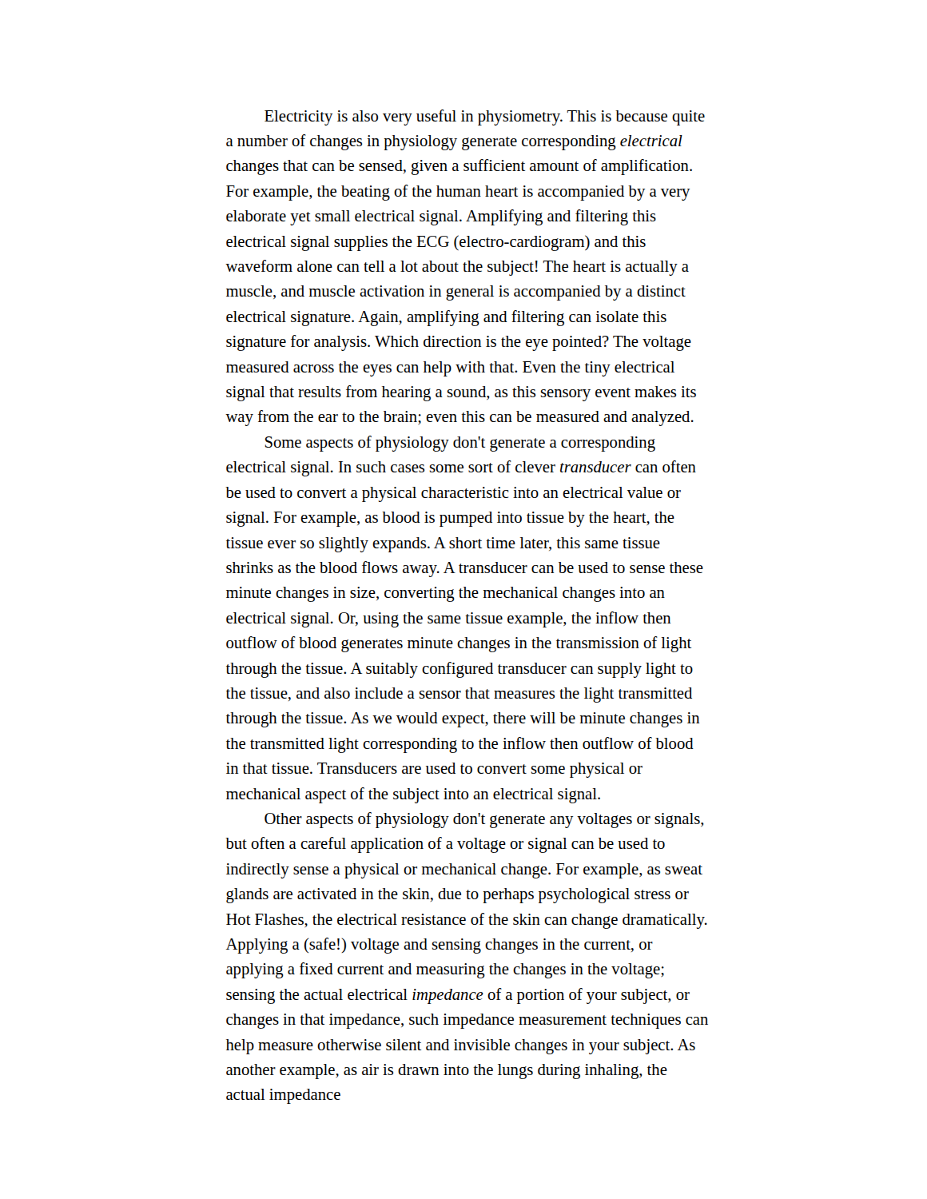Electricity is also very useful in physiometry. This is because quite a number of changes in physiology generate corresponding electrical changes that can be sensed, given a sufficient amount of amplification. For example, the beating of the human heart is accompanied by a very elaborate yet small electrical signal. Amplifying and filtering this electrical signal supplies the ECG (electro-cardiogram) and this waveform alone can tell a lot about the subject! The heart is actually a muscle, and muscle activation in general is accompanied by a distinct electrical signature. Again, amplifying and filtering can isolate this signature for analysis. Which direction is the eye pointed? The voltage measured across the eyes can help with that. Even the tiny electrical signal that results from hearing a sound, as this sensory event makes its way from the ear to the brain; even this can be measured and analyzed.
Some aspects of physiology don't generate a corresponding electrical signal. In such cases some sort of clever transducer can often be used to convert a physical characteristic into an electrical value or signal. For example, as blood is pumped into tissue by the heart, the tissue ever so slightly expands. A short time later, this same tissue shrinks as the blood flows away. A transducer can be used to sense these minute changes in size, converting the mechanical changes into an electrical signal. Or, using the same tissue example, the inflow then outflow of blood generates minute changes in the transmission of light through the tissue. A suitably configured transducer can supply light to the tissue, and also include a sensor that measures the light transmitted through the tissue. As we would expect, there will be minute changes in the transmitted light corresponding to the inflow then outflow of blood in that tissue. Transducers are used to convert some physical or mechanical aspect of the subject into an electrical signal.
Other aspects of physiology don't generate any voltages or signals, but often a careful application of a voltage or signal can be used to indirectly sense a physical or mechanical change. For example, as sweat glands are activated in the skin, due to perhaps psychological stress or Hot Flashes, the electrical resistance of the skin can change dramatically. Applying a (safe!) voltage and sensing changes in the current, or applying a fixed current and measuring the changes in the voltage; sensing the actual electrical impedance of a portion of your subject, or changes in that impedance, such impedance measurement techniques can help measure otherwise silent and invisible changes in your subject. As another example, as air is drawn into the lungs during inhaling, the actual impedance